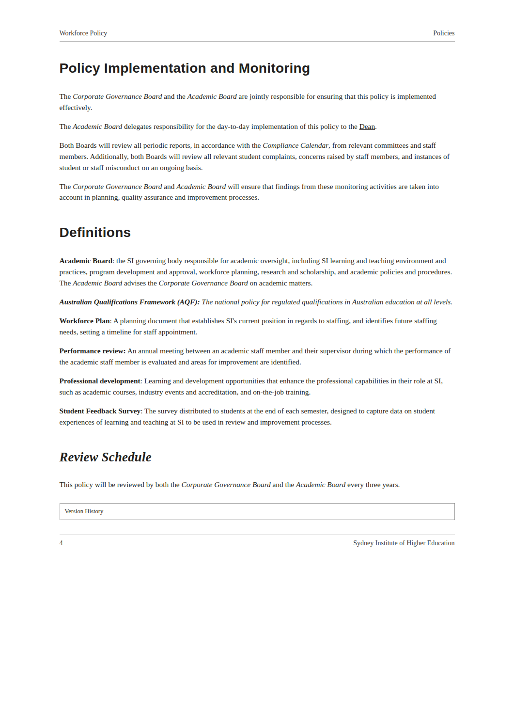Workforce Policy Policies
Policy Implementation and Monitoring
The Corporate Governance Board and the Academic Board are jointly responsible for ensuring that this policy is implemented effectively.
The Academic Board delegates responsibility for the day-to-day implementation of this policy to the Dean.
Both Boards will review all periodic reports, in accordance with the Compliance Calendar, from relevant committees and staff members. Additionally, both Boards will review all relevant student complaints, concerns raised by staff members, and instances of student or staff misconduct on an ongoing basis.
The Corporate Governance Board and Academic Board will ensure that findings from these monitoring activities are taken into account in planning, quality assurance and improvement processes.
Definitions
Academic Board: the SI governing body responsible for academic oversight, including SI learning and teaching environment and practices, program development and approval, workforce planning, research and scholarship, and academic policies and procedures. The Academic Board advises the Corporate Governance Board on academic matters.
Australian Qualifications Framework (AQF): The national policy for regulated qualifications in Australian education at all levels.
Workforce Plan: A planning document that establishes SI's current position in regards to staffing, and identifies future staffing needs, setting a timeline for staff appointment.
Performance review: An annual meeting between an academic staff member and their supervisor during which the performance of the academic staff member is evaluated and areas for improvement are identified.
Professional development: Learning and development opportunities that enhance the professional capabilities in their role at SI, such as academic courses, industry events and accreditation, and on-the-job training.
Student Feedback Survey: The survey distributed to students at the end of each semester, designed to capture data on student experiences of learning and teaching at SI to be used in review and improvement processes.
Review Schedule
This policy will be reviewed by both the Corporate Governance Board and the Academic Board every three years.
Version History
4 Sydney Institute of Higher Education